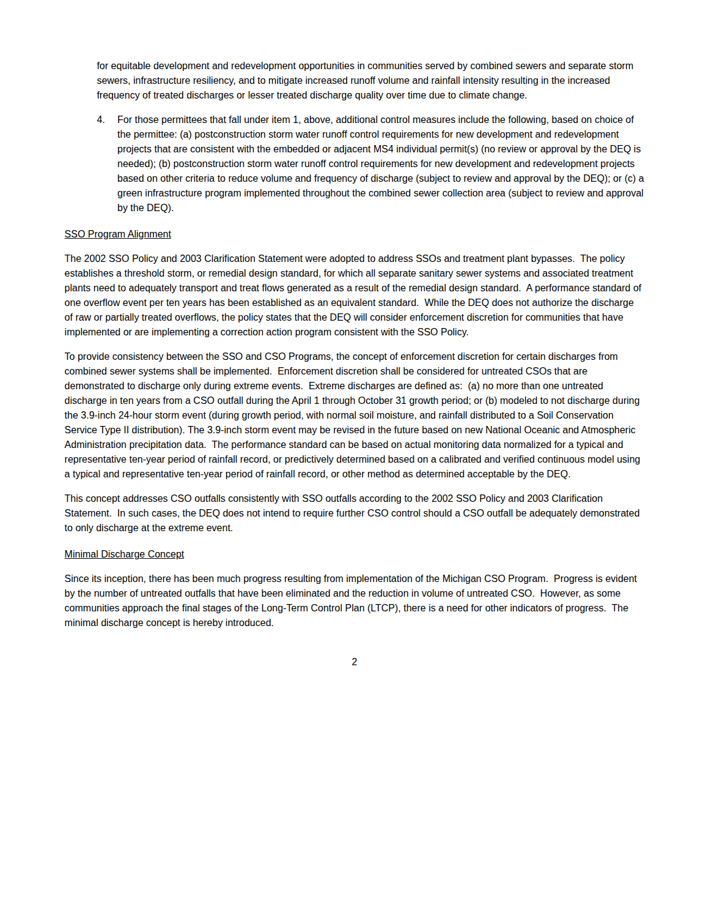for equitable development and redevelopment opportunities in communities served by combined sewers and separate storm sewers, infrastructure resiliency, and to mitigate increased runoff volume and rainfall intensity resulting in the increased frequency of treated discharges or lesser treated discharge quality over time due to climate change.
4. For those permittees that fall under item 1, above, additional control measures include the following, based on choice of the permittee: (a) postconstruction storm water runoff control requirements for new development and redevelopment projects that are consistent with the embedded or adjacent MS4 individual permit(s) (no review or approval by the DEQ is needed); (b) postconstruction storm water runoff control requirements for new development and redevelopment projects based on other criteria to reduce volume and frequency of discharge (subject to review and approval by the DEQ); or (c) a green infrastructure program implemented throughout the combined sewer collection area (subject to review and approval by the DEQ).
SSO Program Alignment
The 2002 SSO Policy and 2003 Clarification Statement were adopted to address SSOs and treatment plant bypasses. The policy establishes a threshold storm, or remedial design standard, for which all separate sanitary sewer systems and associated treatment plants need to adequately transport and treat flows generated as a result of the remedial design standard. A performance standard of one overflow event per ten years has been established as an equivalent standard. While the DEQ does not authorize the discharge of raw or partially treated overflows, the policy states that the DEQ will consider enforcement discretion for communities that have implemented or are implementing a correction action program consistent with the SSO Policy.
To provide consistency between the SSO and CSO Programs, the concept of enforcement discretion for certain discharges from combined sewer systems shall be implemented. Enforcement discretion shall be considered for untreated CSOs that are demonstrated to discharge only during extreme events. Extreme discharges are defined as: (a) no more than one untreated discharge in ten years from a CSO outfall during the April 1 through October 31 growth period; or (b) modeled to not discharge during the 3.9-inch 24-hour storm event (during growth period, with normal soil moisture, and rainfall distributed to a Soil Conservation Service Type II distribution). The 3.9-inch storm event may be revised in the future based on new National Oceanic and Atmospheric Administration precipitation data. The performance standard can be based on actual monitoring data normalized for a typical and representative ten-year period of rainfall record, or predictively determined based on a calibrated and verified continuous model using a typical and representative ten-year period of rainfall record, or other method as determined acceptable by the DEQ.
This concept addresses CSO outfalls consistently with SSO outfalls according to the 2002 SSO Policy and 2003 Clarification Statement. In such cases, the DEQ does not intend to require further CSO control should a CSO outfall be adequately demonstrated to only discharge at the extreme event.
Minimal Discharge Concept
Since its inception, there has been much progress resulting from implementation of the Michigan CSO Program. Progress is evident by the number of untreated outfalls that have been eliminated and the reduction in volume of untreated CSO. However, as some communities approach the final stages of the Long-Term Control Plan (LTCP), there is a need for other indicators of progress. The minimal discharge concept is hereby introduced.
2